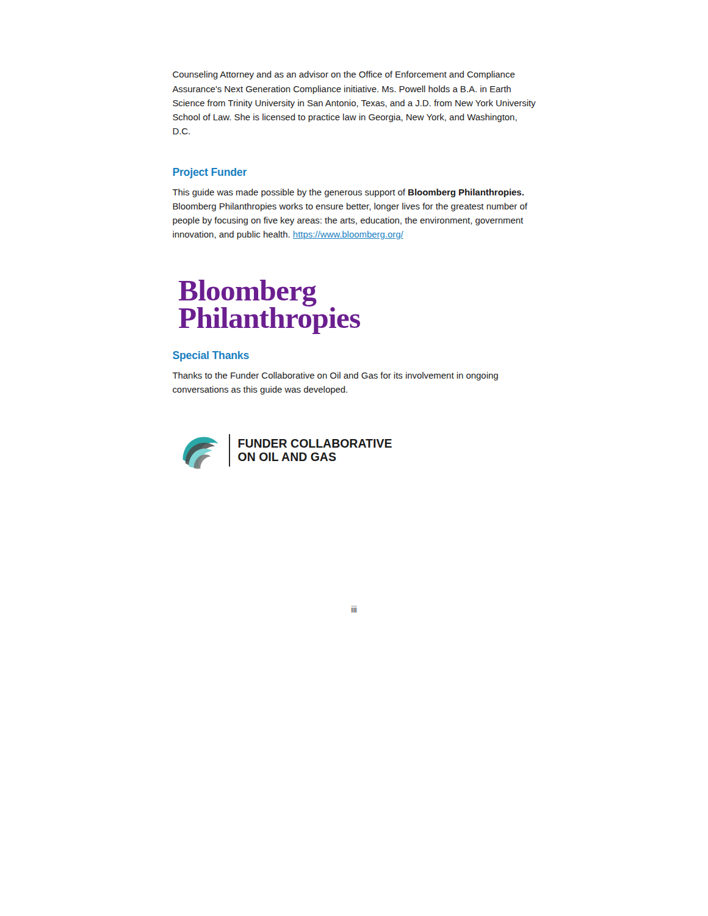Counseling Attorney and as an advisor on the Office of Enforcement and Compliance Assurance's Next Generation Compliance initiative. Ms. Powell holds a B.A. in Earth Science from Trinity University in San Antonio, Texas, and a J.D. from New York University School of Law. She is licensed to practice law in Georgia, New York, and Washington, D.C.
Project Funder
This guide was made possible by the generous support of Bloomberg Philanthropies. Bloomberg Philanthropies works to ensure better, longer lives for the greatest number of people by focusing on five key areas: the arts, education, the environment, government innovation, and public health. https://www.bloomberg.org/
Bloomberg
Philanthropies
Special Thanks
Thanks to the Funder Collaborative on Oil and Gas for its involvement in ongoing conversations as this guide was developed.
FUNDER COLLABORATIVE
ON OIL AND GAS
iii